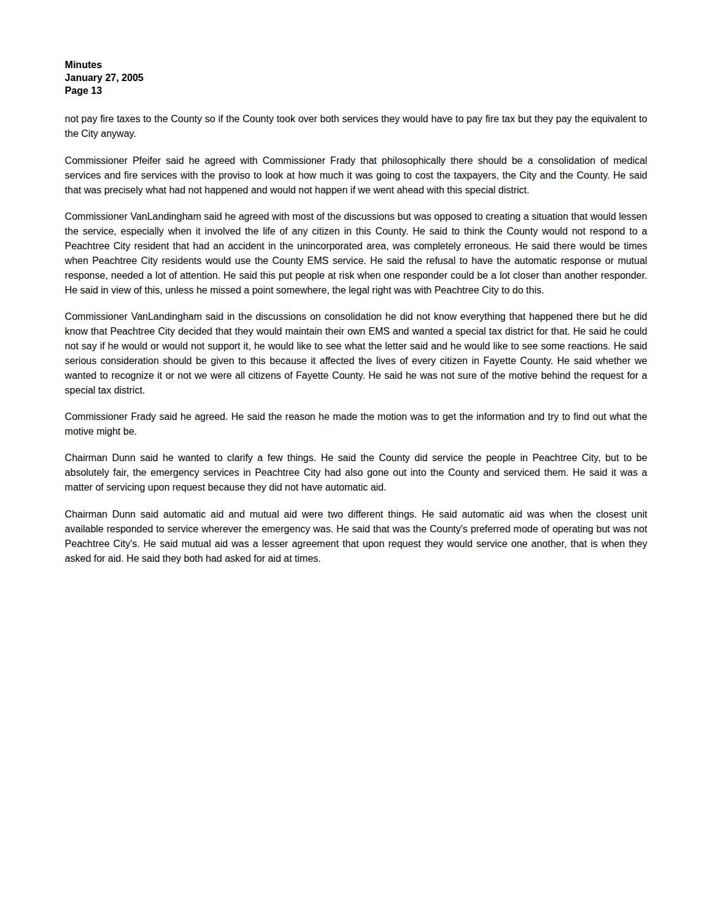Minutes
January 27, 2005
Page 13
not pay fire taxes to the County so if the County took over both services they would have to pay fire tax but they pay the equivalent to the City anyway.
Commissioner Pfeifer said he agreed with Commissioner Frady that philosophically there should be a consolidation of medical services and fire services with the proviso to look at how much it was going to cost the taxpayers, the City and the County. He said that was precisely what had not happened and would not happen if we went ahead with this special district.
Commissioner VanLandingham said he agreed with most of the discussions but was opposed to creating a situation that would lessen the service, especially when it involved the life of any citizen in this County. He said to think the County would not respond to a Peachtree City resident that had an accident in the unincorporated area, was completely erroneous. He said there would be times when Peachtree City residents would use the County EMS service. He said the refusal to have the automatic response or mutual response, needed a lot of attention. He said this put people at risk when one responder could be a lot closer than another responder. He said in view of this, unless he missed a point somewhere, the legal right was with Peachtree City to do this.
Commissioner VanLandingham said in the discussions on consolidation he did not know everything that happened there but he did know that Peachtree City decided that they would maintain their own EMS and wanted a special tax district for that. He said he could not say if he would or would not support it, he would like to see what the letter said and he would like to see some reactions. He said serious consideration should be given to this because it affected the lives of every citizen in Fayette County. He said whether we wanted to recognize it or not we were all citizens of Fayette County. He said he was not sure of the motive behind the request for a special tax district.
Commissioner Frady said he agreed. He said the reason he made the motion was to get the information and try to find out what the motive might be.
Chairman Dunn said he wanted to clarify a few things. He said the County did service the people in Peachtree City, but to be absolutely fair, the emergency services in Peachtree City had also gone out into the County and serviced them. He said it was a matter of servicing upon request because they did not have automatic aid.
Chairman Dunn said automatic aid and mutual aid were two different things. He said automatic aid was when the closest unit available responded to service wherever the emergency was. He said that was the County's preferred mode of operating but was not Peachtree City's. He said mutual aid was a lesser agreement that upon request they would service one another, that is when they asked for aid. He said they both had asked for aid at times.